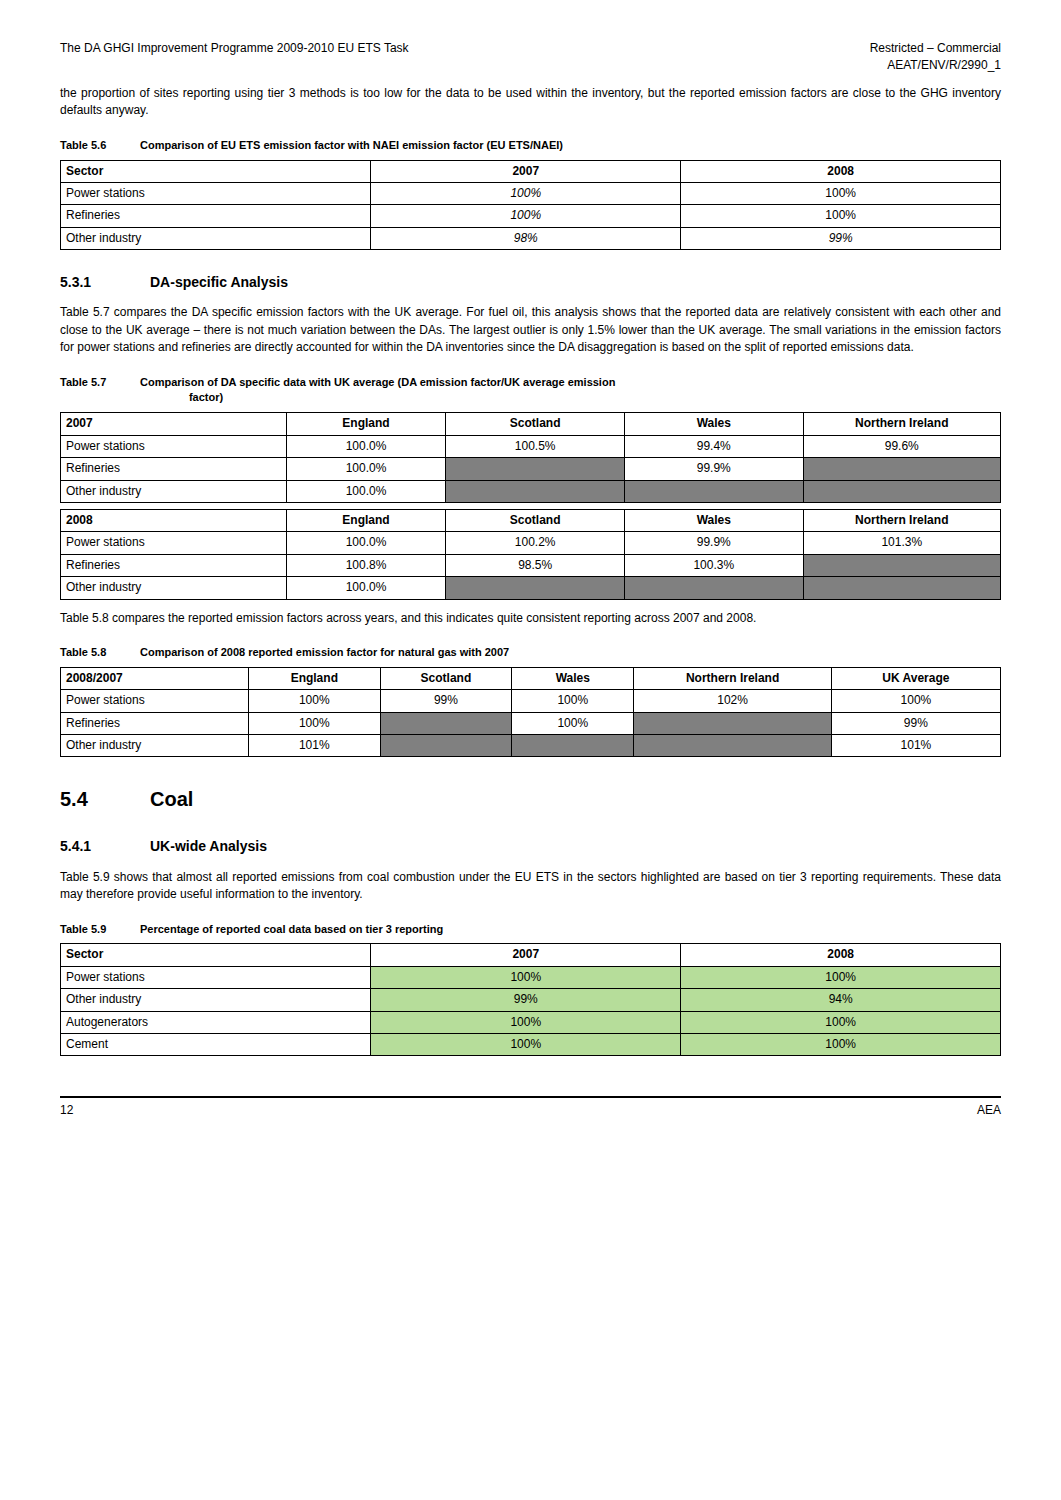The DA GHGI Improvement Programme 2009-2010 EU ETS Task
Restricted – Commercial
AEAT/ENV/R/2990_1
the proportion of sites reporting using tier 3 methods is too low for the data to be used within the inventory, but the reported emission factors are close to the GHG inventory defaults anyway.
Table 5.6 Comparison of EU ETS emission factor with NAEI emission factor (EU ETS/NAEI)
| Sector | 2007 | 2008 |
| --- | --- | --- |
| Power stations | 100% | 100% |
| Refineries | 100% | 100% |
| Other industry | 98% | 99% |
5.3.1 DA-specific Analysis
Table 5.7 compares the DA specific emission factors with the UK average. For fuel oil, this analysis shows that the reported data are relatively consistent with each other and close to the UK average – there is not much variation between the DAs. The largest outlier is only 1.5% lower than the UK average. The small variations in the emission factors for power stations and refineries are directly accounted for within the DA inventories since the DA disaggregation is based on the split of reported emissions data.
Table 5.7 Comparison of DA specific data with UK average (DA emission factor/UK average emission
factor)
| 2007 | England | Scotland | Wales | Northern Ireland |
| --- | --- | --- | --- | --- |
| Power stations | 100.0% | 100.5% | 99.4% | 99.6% |
| Refineries | 100.0% | | 99.9% | |
| Other industry | 100.0% | | | |
| 2008 | England | Scotland | Wales | Northern Ireland |
| --- | --- | --- | --- | --- |
| Power stations | 100.0% | 100.2% | 99.9% | 101.3% |
| Refineries | 100.8% | 98.5% | 100.3% | |
| Other industry | 100.0% | | | |
Table 5.8 compares the reported emission factors across years, and this indicates quite consistent reporting across 2007 and 2008.
Table 5.8 Comparison of 2008 reported emission factor for natural gas with 2007
| 2008/2007 | England | Scotland | Wales | Northern Ireland | UK Average |
| --- | --- | --- | --- | --- | --- |
| Power stations | 100% | 99% | 100% | 102% | 100% |
| Refineries | 100% | | 100% | | 99% |
| Other industry | 101% | | | | 101% |
5.4 Coal
5.4.1 UK-wide Analysis
Table 5.9 shows that almost all reported emissions from coal combustion under the EU ETS in the sectors highlighted are based on tier 3 reporting requirements. These data may therefore provide useful information to the inventory.
Table 5.9 Percentage of reported coal data based on tier 3 reporting
| Sector | 2007 | 2008 |
| --- | --- | --- |
| Power stations | 100% | 100% |
| Other industry | 99% | 94% |
| Autogenerators | 100% | 100% |
| Cement | 100% | 100% |
12
AEA